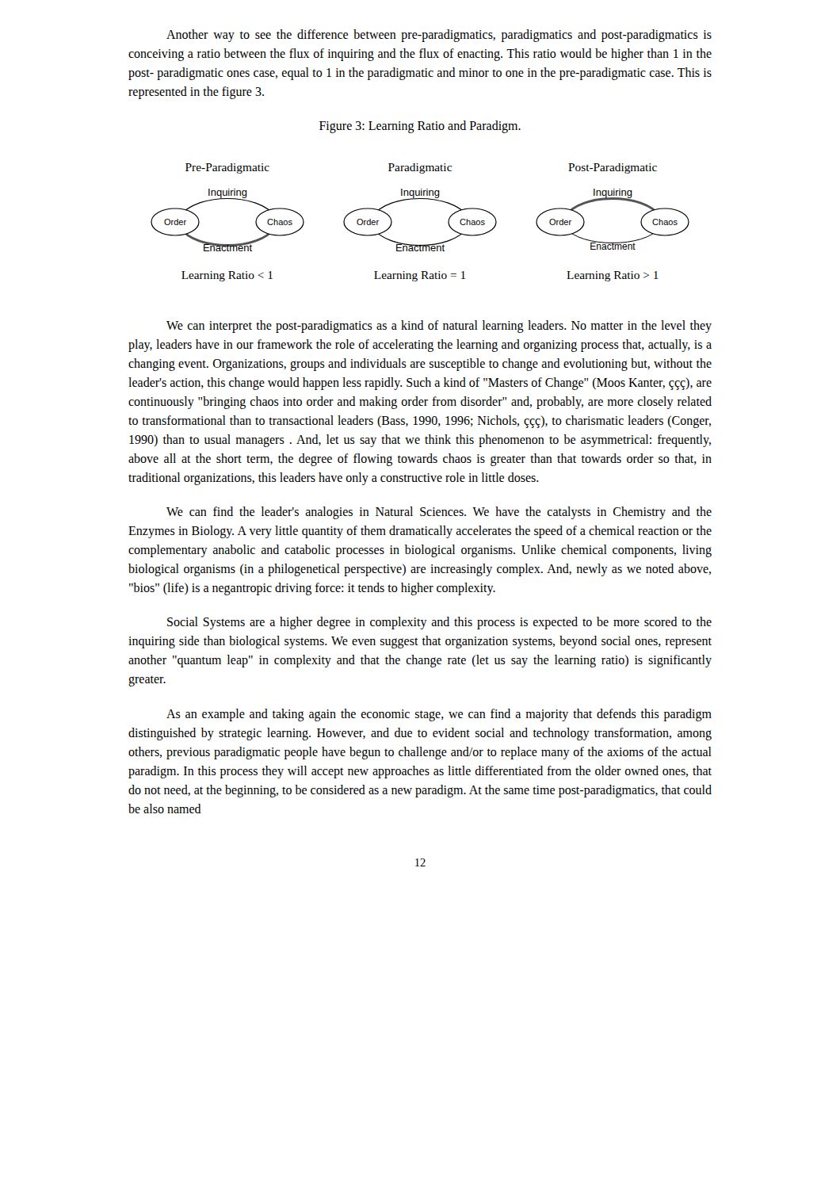Another way to see the difference between pre-paradigmatics, paradigmatics and post-paradigmatics is conceiving a ratio between the flux of inquiring and the flux of enacting. This ratio would be higher than 1 in the post- paradigmatic ones case, equal to 1 in the paradigmatic and minor to one in the pre-paradigmatic case. This is represented in the figure 3.
Figure 3: Learning Ratio and Paradigm.
Pre-Paradigmatic
Inquiring Enactment Order Chaos
Learning Ratio < 1
Paradigmatic
Inquiring Enactment Order Chaos
Learning Ratio = 1
Post-Paradigmatic
Inquiring Enactment Order Chaos
Learning Ratio > 1
We can interpret the post-paradigmatics as a kind of natural learning leaders. No matter in the level they play, leaders have in our framework the role of accelerating the learning and organizing process that, actually, is a changing event. Organizations, groups and individuals are susceptible to change and evolutioning but, without the leader's action, this change would happen less rapidly. Such a kind of "Masters of Change" (Moos Kanter, ççç), are continuously "bringing chaos into order and making order from disorder" and, probably, are more closely related to transformational than to transactional leaders (Bass, 1990, 1996; Nichols, ççç), to charismatic leaders (Conger, 1990) than to usual managers . And, let us say that we think this phenomenon to be asymmetrical: frequently, above all at the short term, the degree of flowing towards chaos is greater than that towards order so that, in traditional organizations, this leaders have only a constructive role in little doses.
We can find the leader's analogies in Natural Sciences. We have the catalysts in Chemistry and the Enzymes in Biology. A very little quantity of them dramatically accelerates the speed of a chemical reaction or the complementary anabolic and catabolic processes in biological organisms. Unlike chemical components, living biological organisms (in a philogenetical perspective) are increasingly complex. And, newly as we noted above, "bios" (life) is a negantropic driving force: it tends to higher complexity.
Social Systems are a higher degree in complexity and this process is expected to be more scored to the inquiring side than biological systems. We even suggest that organization systems, beyond social ones, represent another "quantum leap" in complexity and that the change rate (let us say the learning ratio) is significantly greater.
As an example and taking again the economic stage, we can find a majority that defends this paradigm distinguished by strategic learning. However, and due to evident social and technology transformation, among others, previous paradigmatic people have begun to challenge and/or to replace many of the axioms of the actual paradigm. In this process they will accept new approaches as little differentiated from the older owned ones, that do not need, at the beginning, to be considered as a new paradigm. At the same time post-paradigmatics, that could be also named
12